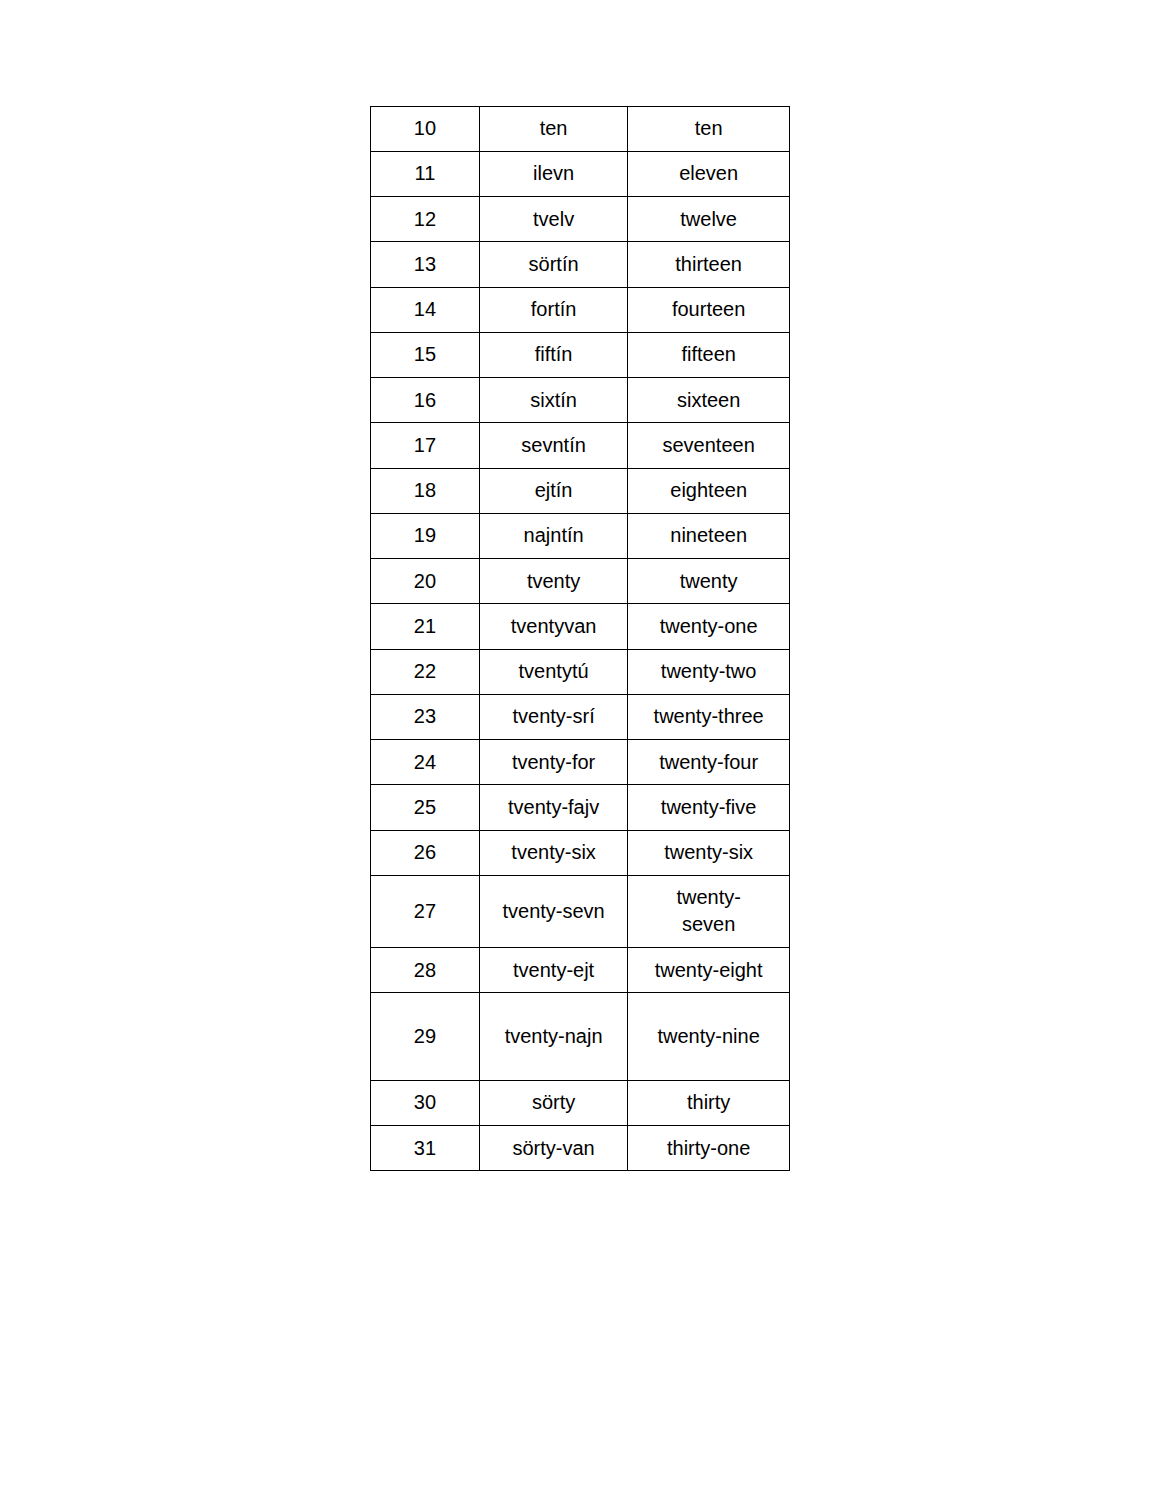| 10 | ten | ten |
| 11 | ilevn | eleven |
| 12 | tvelv | twelve |
| 13 | sörtín | thirteen |
| 14 | fortín | fourteen |
| 15 | fiftín | fifteen |
| 16 | sixtín | sixteen |
| 17 | sevntín | seventeen |
| 18 | ejtín | eighteen |
| 19 | najntín | nineteen |
| 20 | tventy | twenty |
| 21 | tventyvan | twenty-one |
| 22 | tventytú | twenty-two |
| 23 | tventy-srí | twenty-three |
| 24 | tventy-for | twenty-four |
| 25 | tventy-fajv | twenty-five |
| 26 | tventy-six | twenty-six |
| 27 | tventy-sevn | twenty- seven |
| 28 | tventy-ejt | twenty-eight |
| 29 | tventy-najn | twenty-nine |
| 30 | sörty | thirty |
| 31 | sörty-van | thirty-one |